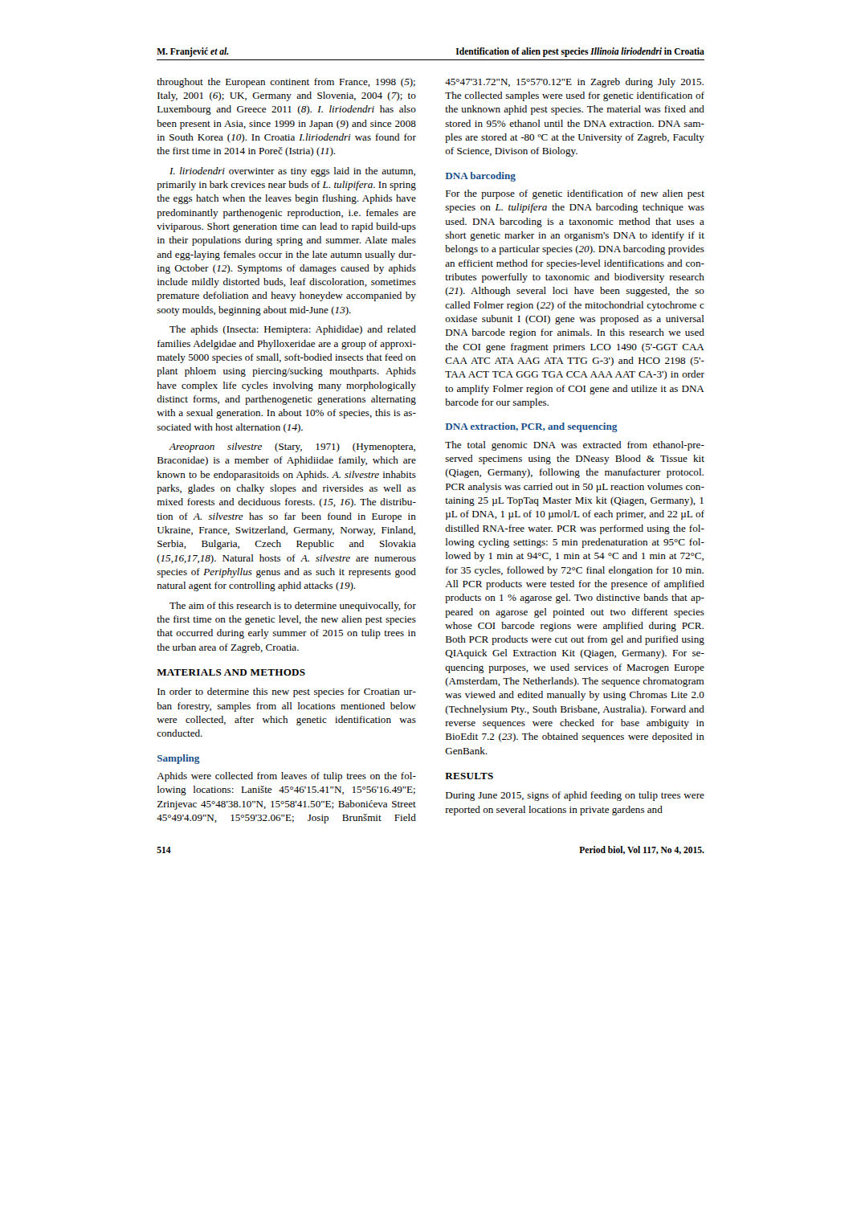M. Franjević et al. Identification of alien pest species Illinoia liriodendri in Croatia
throughout the European continent from France, 1998 (5); Italy, 2001 (6); UK, Germany and Slovenia, 2004 (7); to Luxembourg and Greece 2011 (8). I. liriodendri has also been present in Asia, since 1999 in Japan (9) and since 2008 in South Korea (10). In Croatia I.liriodendri was found for the first time in 2014 in Poreč (Istria) (11).
I. liriodendri overwinter as tiny eggs laid in the autumn, primarily in bark crevices near buds of L. tulipifera. In spring the eggs hatch when the leaves begin flushing. Aphids have predominantly parthenogenic reproduction, i.e. females are viviparous. Short generation time can lead to rapid build-ups in their populations during spring and summer. Alate males and egg-laying females occur in the late autumn usually during October (12). Symptoms of damages caused by aphids include mildly distorted buds, leaf discoloration, sometimes premature defoliation and heavy honeydew accompanied by sooty moulds, beginning about mid-June (13).
The aphids (Insecta: Hemiptera: Aphididae) and related families Adelgidae and Phylloxeridae are a group of approximately 5000 species of small, soft-bodied insects that feed on plant phloem using piercing/sucking mouthparts. Aphids have complex life cycles involving many morphologically distinct forms, and parthenogenetic generations alternating with a sexual generation. In about 10% of species, this is associated with host alternation (14).
Areopraon silvestre (Stary, 1971) (Hymenoptera, Braconidae) is a member of Aphidiidae family, which are known to be endoparasitoids on Aphids. A. silvestre inhabits parks, glades on chalky slopes and riversides as well as mixed forests and deciduous forests. (15, 16). The distribution of A. silvestre has so far been found in Europe in Ukraine, France, Switzerland, Germany, Norway, Finland, Serbia, Bulgaria, Czech Republic and Slovakia (15,16,17,18). Natural hosts of A. silvestre are numerous species of Periphyllus genus and as such it represents good natural agent for controlling aphid attacks (19).
The aim of this research is to determine unequivocally, for the first time on the genetic level, the new alien pest species that occurred during early summer of 2015 on tulip trees in the urban area of Zagreb, Croatia.
Materials and Methods
In order to determine this new pest species for Croatian urban forestry, samples from all locations mentioned below were collected, after which genetic identification was conducted.
Sampling
Aphids were collected from leaves of tulip trees on the following locations: Lanište 45°46'15.41"N, 15°56'16.49"E; Zrinjevac 45°48'38.10"N, 15°58'41.50"E; Babonićeva Street 45°49'4.09"N, 15°59'32.06"E; Josip Brunšmit Field 45°47'31.72"N, 15°57'0.12"E in Zagreb during July 2015. The collected samples were used for genetic identification of the unknown aphid pest species. The material was fixed and stored in 95% ethanol until the DNA extraction. DNA samples are stored at -80 ºC at the University of Zagreb, Faculty of Science, Divison of Biology.
DNA barcoding
For the purpose of genetic identification of new alien pest species on L. tulipifera the DNA barcoding technique was used. DNA barcoding is a taxonomic method that uses a short genetic marker in an organism's DNA to identify if it belongs to a particular species (20). DNA barcoding provides an efficient method for species-level identifications and contributes powerfully to taxonomic and biodiversity research (21). Although several loci have been suggested, the so called Folmer region (22) of the mitochondrial cytochrome c oxidase subunit I (COI) gene was proposed as a universal DNA barcode region for animals. In this research we used the COI gene fragment primers LCO 1490 (5'-GGT CAA CAA ATC ATA AAG ATA TTG G-3') and HCO 2198 (5'-TAA ACT TCA GGG TGA CCA AAA AAT CA-3') in order to amplify Folmer region of COI gene and utilize it as DNA barcode for our samples.
DNA extraction, PCR, and sequencing
The total genomic DNA was extracted from ethanol-preserved specimens using the DNeasy Blood & Tissue kit (Qiagen, Germany), following the manufacturer protocol. PCR analysis was carried out in 50 µL reaction volumes containing 25 µL TopTaq Master Mix kit (Qiagen, Germany), 1 µL of DNA, 1 µL of 10 µmol/L of each primer, and 22 µL of distilled RNA-free water. PCR was performed using the following cycling settings: 5 min predenaturation at 95°C followed by 1 min at 94°C, 1 min at 54 °C and 1 min at 72°C, for 35 cycles, followed by 72°C final elongation for 10 min. All PCR products were tested for the presence of amplified products on 1 % agarose gel. Two distinctive bands that appeared on agarose gel pointed out two different species whose COI barcode regions were amplified during PCR. Both PCR products were cut out from gel and purified using QIAquick Gel Extraction Kit (Qiagen, Germany). For sequencing purposes, we used services of Macrogen Europe (Amsterdam, The Netherlands). The sequence chromatogram was viewed and edited manually by using Chromas Lite 2.0 (Technelysium Pty., South Brisbane, Australia). Forward and reverse sequences were checked for base ambiguity in BioEdit 7.2 (23). The obtained sequences were deposited in GenBank.
Results
During June 2015, signs of aphid feeding on tulip trees were reported on several locations in private gardens and
514 Period biol, Vol 117, No 4, 2015.